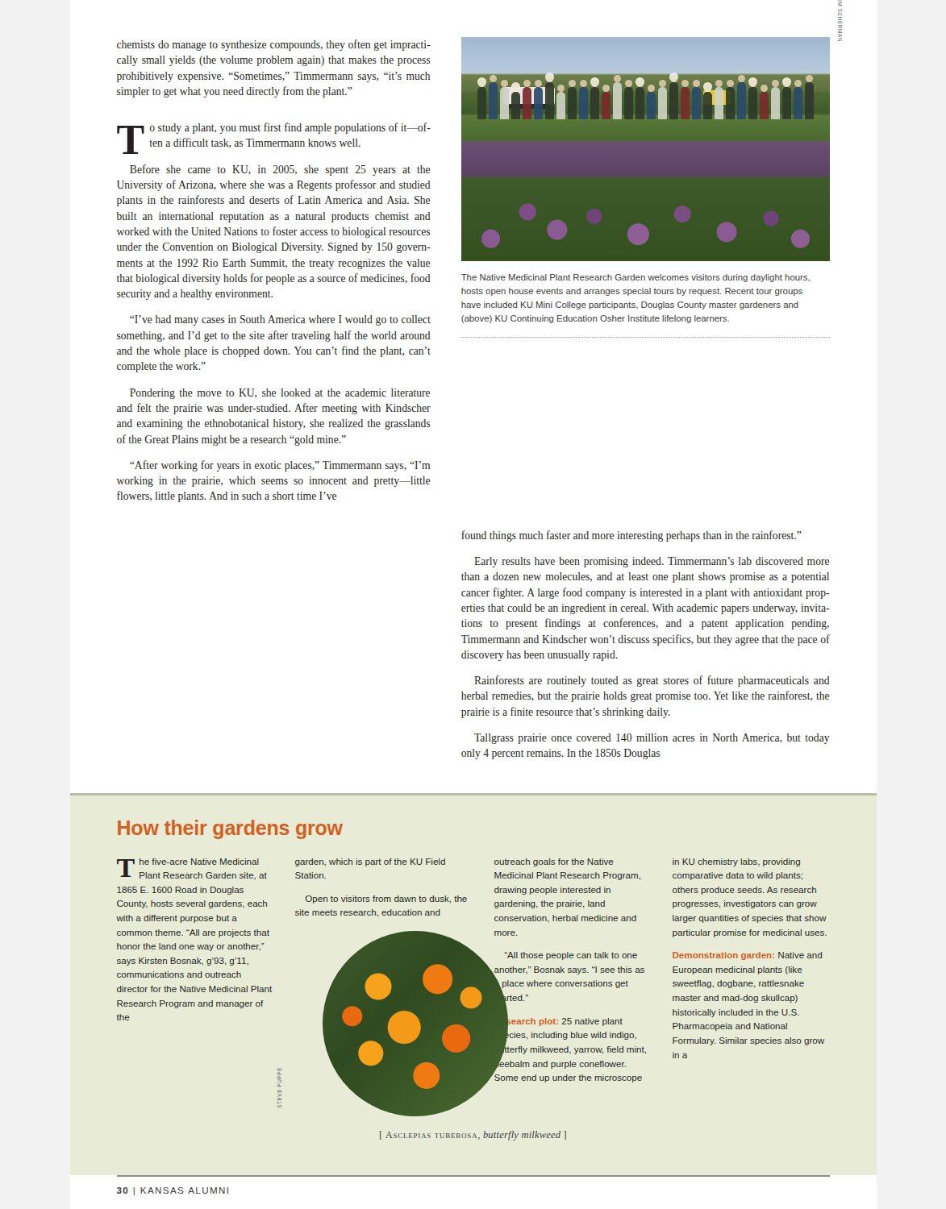chemists do manage to synthesize compounds, they often get impractically small yields (the volume problem again) that makes the process prohibitively expensive. “Sometimes,” Timmermann says, “it’s much simpler to get what you need directly from the plant.”
To study a plant, you must first find ample populations of it—often a difficult task, as Timmermann knows well.
Before she came to KU, in 2005, she spent 25 years at the University of Arizona, where she was a Regents professor and studied plants in the rainforests and deserts of Latin America and Asia. She built an international reputation as a natural products chemist and worked with the United Nations to foster access to biological resources under the Convention on Biological Diversity. Signed by 150 governments at the 1992 Rio Earth Summit, the treaty recognizes the value that biological diversity holds for people as a source of medicines, food security and a healthy environment.
“I’ve had many cases in South America where I would go to collect something, and I’d get to the site after traveling half the world around and the whole place is chopped down. You can’t find the plant, can’t complete the work.”
Pondering the move to KU, she looked at the academic literature and felt the prairie was under-studied. After meeting with Kindscher and examining the ethnobotanical history, she realized the grasslands of the Great Plains might be a research “gold mine.”
“After working for years in exotic places,” Timmermann says, “I’m working in the prairie, which seems so innocent and pretty—little flowers, little plants. And in such a short time I’ve
KIM SCHERMAN
The Native Medicinal Plant Research Garden welcomes visitors during daylight hours, hosts open house events and arranges special tours by request. Recent tour groups have included KU Mini College participants, Douglas County master gardeners and (above) KU Continuing Education Osher Institute lifelong learners.
found things much faster and more interesting perhaps than in the rainforest.”
Early results have been promising indeed. Timmermann’s lab discovered more than a dozen new molecules, and at least one plant shows promise as a potential cancer fighter. A large food company is interested in a plant with antioxidant properties that could be an ingredient in cereal. With academic papers underway, invitations to present findings at conferences, and a patent application pending, Timmermann and Kindscher won’t discuss specifics, but they agree that the pace of discovery has been unusually rapid.
Rainforests are routinely touted as great stores of future pharmaceuticals and herbal remedies, but the prairie holds great promise too. Yet like the rainforest, the prairie is a finite resource that’s shrinking daily.
Tallgrass prairie once covered 140 million acres in North America, but today only 4 percent remains. In the 1850s Douglas
How their gardens grow
The five-acre Native Medicinal Plant Research Garden site, at 1865 E. 1600 Road in Douglas County, hosts several gardens, each with a different purpose but a common theme. “All are projects that honor the land one way or another,” says Kirsten Bosnak, g’93, g’11, communications and outreach director for the Native Medicinal Plant Research Program and manager of the
garden, which is part of the KU Field Station.
Open to visitors from dawn to dusk, the site meets research, education and
STEVE PUPPE
outreach goals for the Native Medicinal Plant Research Program, drawing people interested in gardening, the prairie, land conservation, herbal medicine and more.
“All those people can talk to one another,” Bosnak says. “I see this as a place where conversations get started.”
Research plot: 25 native plant species, including blue wild indigo, butterfly milkweed, yarrow, field mint, beebalm and purple coneflower. Some end up under the microscope
in KU chemistry labs, providing comparative data to wild plants; others produce seeds. As research progresses, investigators can grow larger quantities of species that show particular promise for medicinal uses.
Demonstration garden: Native and European medicinal plants (like sweetflag, dogbane, rattlesnake master and mad-dog skullcap) historically included in the U.S. Pharmacopeia and National Formulary. Similar species also grow in a
[ Asclepias tuberosa, butterfly milkweed ]
30 | KANSAS ALUMNI